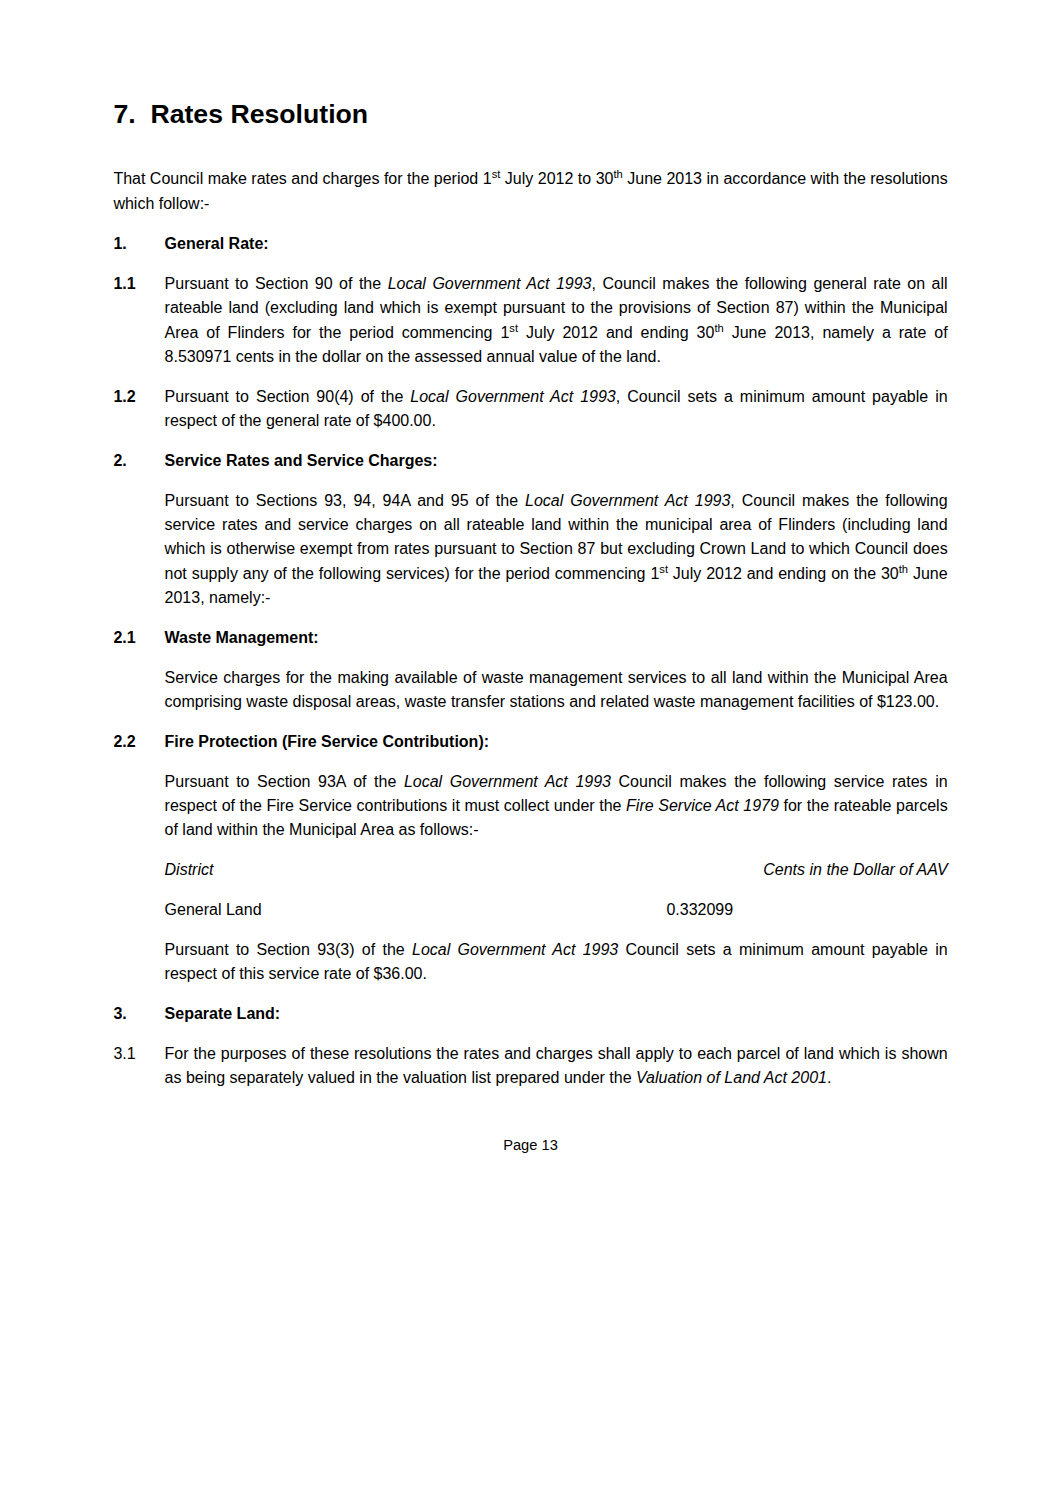7. Rates Resolution
That Council make rates and charges for the period 1st July 2012 to 30th June 2013 in accordance with the resolutions which follow:-
1.
General Rate:
1.1
Pursuant to Section 90 of the Local Government Act 1993, Council makes the following general rate on all rateable land (excluding land which is exempt pursuant to the provisions of Section 87) within the Municipal Area of Flinders for the period commencing 1st July 2012 and ending 30th June 2013, namely a rate of 8.530971 cents in the dollar on the assessed annual value of the land.
1.2
Pursuant to Section 90(4) of the Local Government Act 1993, Council sets a minimum amount payable in respect of the general rate of $400.00.
2.
Service Rates and Service Charges:
Pursuant to Sections 93, 94, 94A and 95 of the Local Government Act 1993, Council makes the following service rates and service charges on all rateable land within the municipal area of Flinders (including land which is otherwise exempt from rates pursuant to Section 87 but excluding Crown Land to which Council does not supply any of the following services) for the period commencing 1st July 2012 and ending on the 30th June 2013, namely:-
2.1
Waste Management:
Service charges for the making available of waste management services to all land within the Municipal Area comprising waste disposal areas, waste transfer stations and related waste management facilities of $123.00.
2.2
Fire Protection (Fire Service Contribution):
Pursuant to Section 93A of the Local Government Act 1993 Council makes the following service rates in respect of the Fire Service contributions it must collect under the Fire Service Act 1979 for the rateable parcels of land within the Municipal Area as follows:-
District
Cents in the Dollar of AAV
General Land
0.332099
Pursuant to Section 93(3) of the Local Government Act 1993 Council sets a minimum amount payable in respect of this service rate of $36.00.
3.
Separate Land:
3.1
For the purposes of these resolutions the rates and charges shall apply to each parcel of land which is shown as being separately valued in the valuation list prepared under the Valuation of Land Act 2001.
Page 13